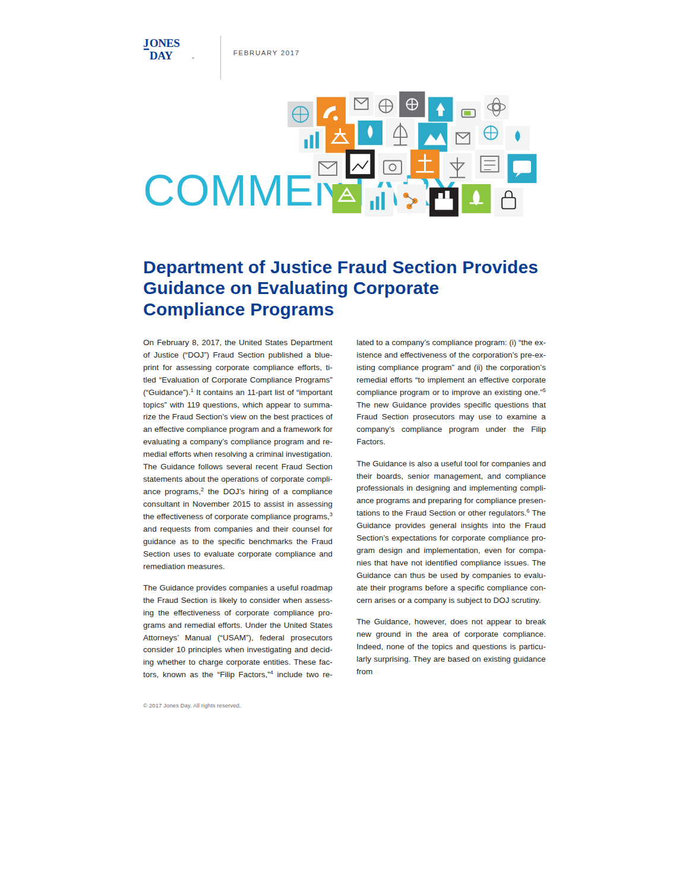J ONES DAY ®
February 2017
Commentary
Department of Justice Fraud Section Provides Guidance on Evaluating Corporate Compliance Programs
On February 8, 2017, the United States Department of Justice (“DOJ”) Fraud Section published a blueprint for assessing corporate compliance efforts, titled “Evaluation of Corporate Compliance Programs” (“Guidance”).1 It contains an 11-part list of “important topics” with 119 questions, which appear to summarize the Fraud Section’s view on the best practices of an effective compliance program and a framework for evaluating a company’s compliance program and remedial efforts when resolving a criminal investigation. The Guidance follows several recent Fraud Section statements about the operations of corporate compliance programs,2 the DOJ’s hiring of a compliance consultant in November 2015 to assist in assessing the effectiveness of corporate compliance programs,3 and requests from companies and their counsel for guidance as to the specific benchmarks the Fraud Section uses to evaluate corporate compliance and remediation measures.
The Guidance provides companies a useful roadmap the Fraud Section is likely to consider when assessing the effectiveness of corporate compliance programs and remedial efforts. Under the United States Attorneys’ Manual (“USAM”), federal prosecutors consider 10 principles when investigating and deciding whether to charge corporate entities. These factors, known as the “Filip Factors,”4 include two related to a company’s compliance program: (i) “the existence and effectiveness of the corporation’s pre-existing compliance program” and (ii) the corporation’s remedial efforts “to implement an effective corporate compliance program or to improve an existing one.”5 The new Guidance provides specific questions that Fraud Section prosecutors may use to examine a company’s compliance program under the Filip Factors.
The Guidance is also a useful tool for companies and their boards, senior management, and compliance professionals in designing and implementing compliance programs and preparing for compliance presentations to the Fraud Section or other regulators.6 The Guidance provides general insights into the Fraud Section’s expectations for corporate compliance program design and implementation, even for companies that have not identified compliance issues. The Guidance can thus be used by companies to evaluate their programs before a specific compliance concern arises or a company is subject to DOJ scrutiny.
The Guidance, however, does not appear to break new ground in the area of corporate compliance. Indeed, none of the topics and questions is particularly surprising. They are based on existing guidance from
© 2017 Jones Day. All rights reserved.